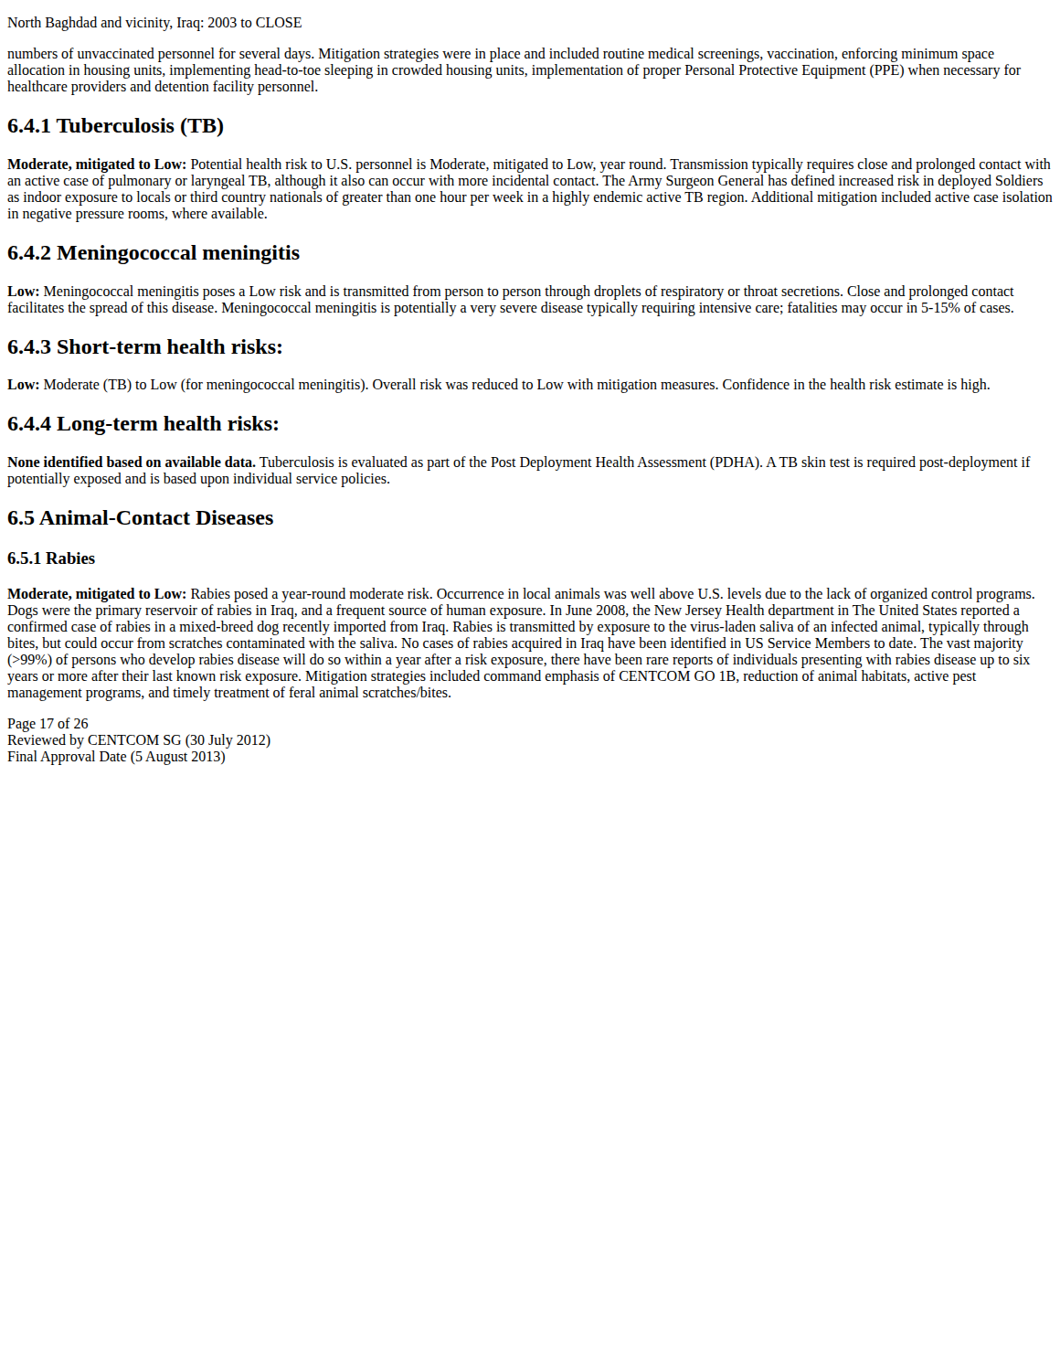North Baghdad and vicinity, Iraq: 2003 to CLOSE
numbers of unvaccinated personnel for several days. Mitigation strategies were in place and included routine medical screenings, vaccination, enforcing minimum space allocation in housing units, implementing head-to-toe sleeping in crowded housing units, implementation of proper Personal Protective Equipment (PPE) when necessary for healthcare providers and detention facility personnel.
6.4.1 Tuberculosis (TB)
Moderate, mitigated to Low: Potential health risk to U.S. personnel is Moderate, mitigated to Low, year round. Transmission typically requires close and prolonged contact with an active case of pulmonary or laryngeal TB, although it also can occur with more incidental contact. The Army Surgeon General has defined increased risk in deployed Soldiers as indoor exposure to locals or third country nationals of greater than one hour per week in a highly endemic active TB region. Additional mitigation included active case isolation in negative pressure rooms, where available.
6.4.2 Meningococcal meningitis
Low: Meningococcal meningitis poses a Low risk and is transmitted from person to person through droplets of respiratory or throat secretions. Close and prolonged contact facilitates the spread of this disease. Meningococcal meningitis is potentially a very severe disease typically requiring intensive care; fatalities may occur in 5-15% of cases.
6.4.3 Short-term health risks:
Low: Moderate (TB) to Low (for meningococcal meningitis). Overall risk was reduced to Low with mitigation measures. Confidence in the health risk estimate is high.
6.4.4 Long-term health risks:
None identified based on available data. Tuberculosis is evaluated as part of the Post Deployment Health Assessment (PDHA). A TB skin test is required post-deployment if potentially exposed and is based upon individual service policies.
6.5 Animal-Contact Diseases
6.5.1 Rabies
Moderate, mitigated to Low: Rabies posed a year-round moderate risk. Occurrence in local animals was well above U.S. levels due to the lack of organized control programs. Dogs were the primary reservoir of rabies in Iraq, and a frequent source of human exposure. In June 2008, the New Jersey Health department in The United States reported a confirmed case of rabies in a mixed-breed dog recently imported from Iraq. Rabies is transmitted by exposure to the virus-laden saliva of an infected animal, typically through bites, but could occur from scratches contaminated with the saliva. No cases of rabies acquired in Iraq have been identified in US Service Members to date. The vast majority (>99%) of persons who develop rabies disease will do so within a year after a risk exposure, there have been rare reports of individuals presenting with rabies disease up to six years or more after their last known risk exposure. Mitigation strategies included command emphasis of CENTCOM GO 1B, reduction of animal habitats, active pest management programs, and timely treatment of feral animal scratches/bites.
Page 17 of 26
Reviewed by CENTCOM SG (30 July 2012)
Final Approval Date (5 August 2013)